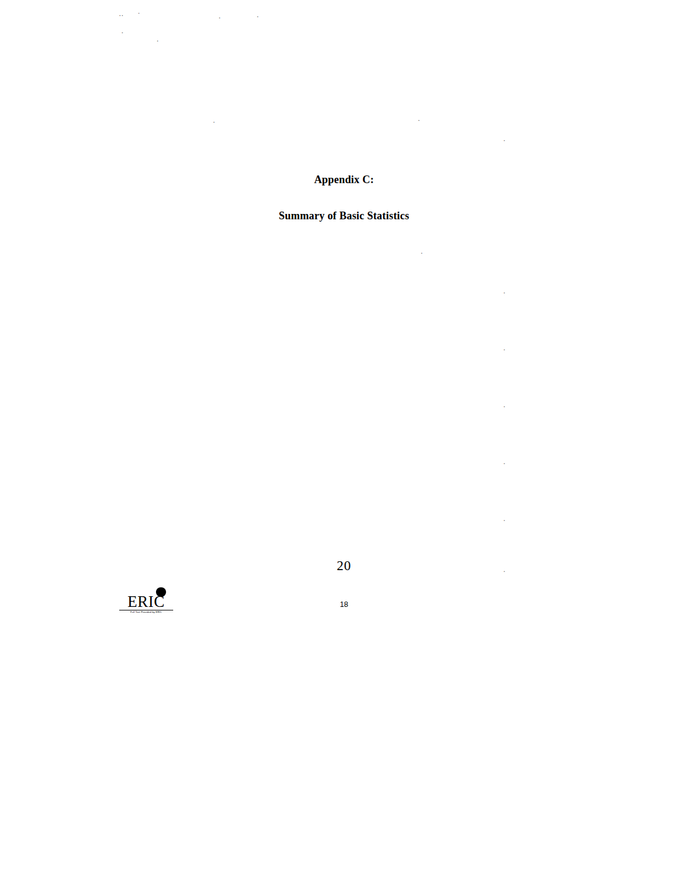.. . . . . . . . . . . . . . . .
Appendix C:
Summary of Basic Statistics
20
18
ERIC Full Text Provided by ERIC